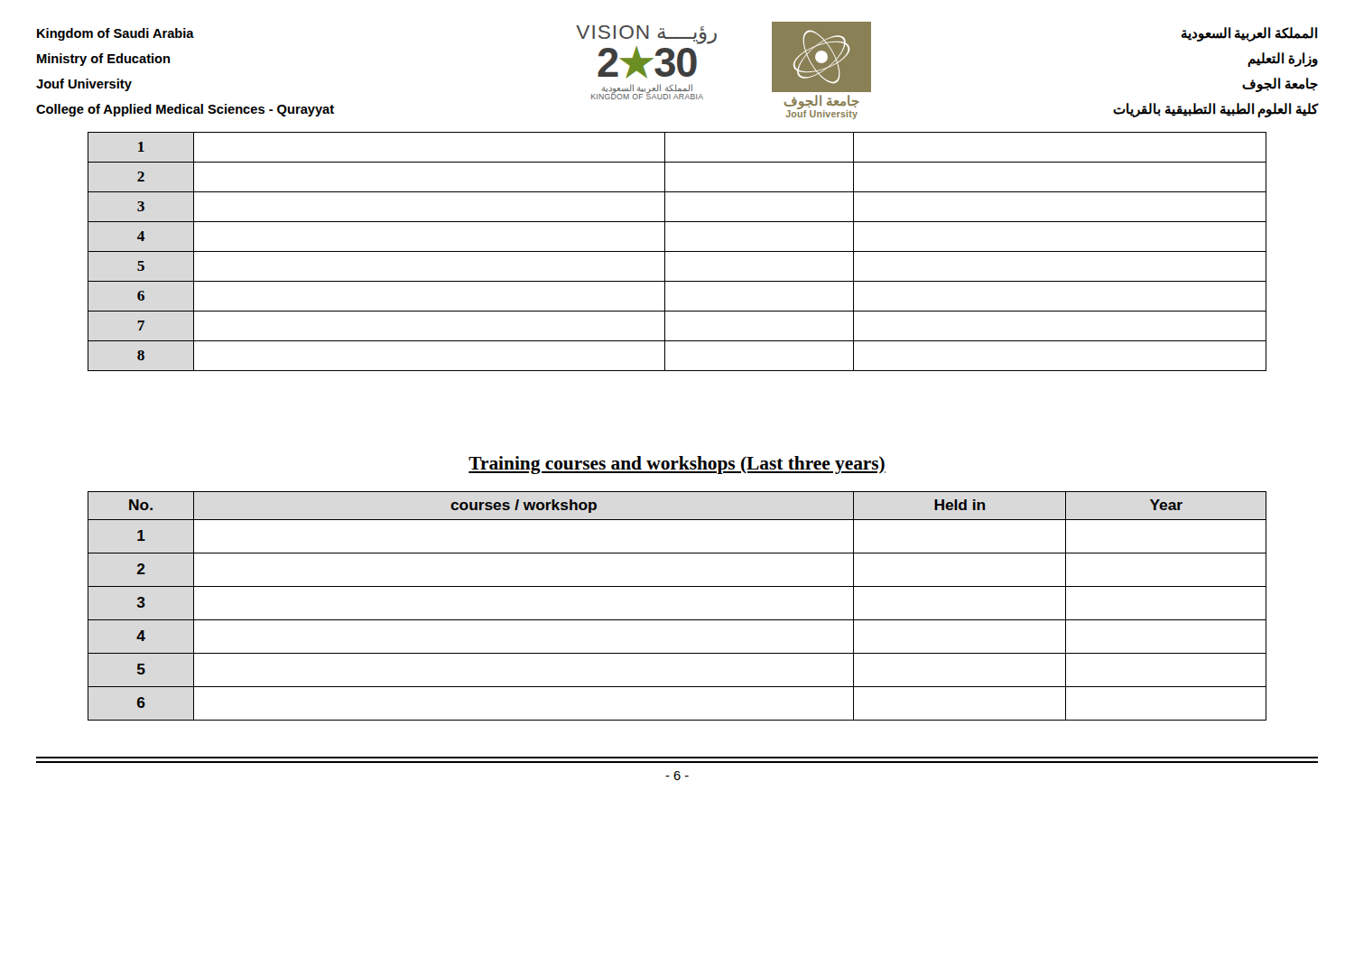Kingdom of Saudi Arabia
Ministry of Education
Jouf University
College of Applied Medical Sciences - Qurayyat
VISION رؤيــــة
2★30
المملكة العربية السعودية
KINGDOM OF SAUDI ARABIA
جامعة الجوف
Jouf University
المملكة العربية السعودية
وزارة التعليم
جامعة الجوف
كلية العلوم الطبية التطبيقية بالقريات
| 1 | | | |
| 2 | | | |
| 3 | | | |
| 4 | | | |
| 5 | | | |
| 6 | | | |
| 7 | | | |
| 8 | | | |
Training courses and workshops (Last three years)
| No. | courses / workshop | Held in | Year |
| --- | --- | --- | --- |
| 1 | | | |
| 2 | | | |
| 3 | | | |
| 4 | | | |
| 5 | | | |
| 6 | | | |
- 6 -